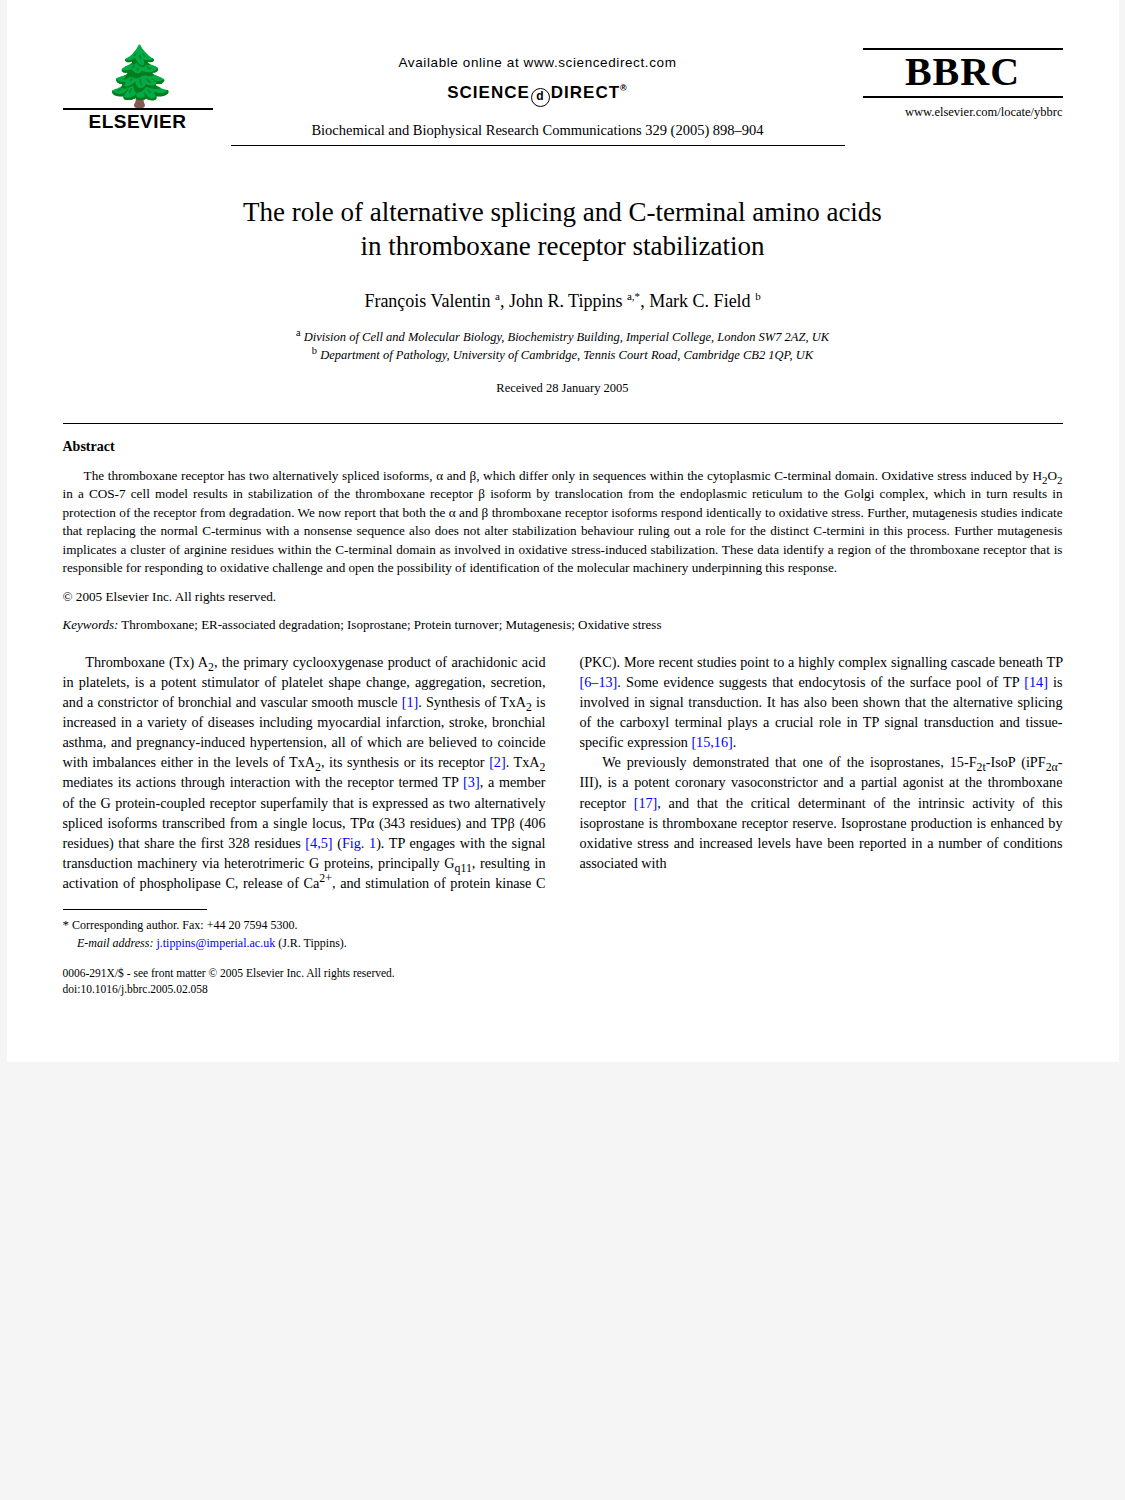🌲 ELSEVIER
Available online at www.sciencedirect.com
SCIENCEd DIRECT®
Biochemical and Biophysical Research Communications 329 (2005) 898–904
BBRC
www.elsevier.com/locate/ybbrc
The role of alternative splicing and C-terminal amino acids
in thromboxane receptor stabilization
François Valentin a, John R. Tippins a,*, Mark C. Field b
a Division of Cell and Molecular Biology, Biochemistry Building, Imperial College, London SW7 2AZ, UK
b Department of Pathology, University of Cambridge, Tennis Court Road, Cambridge CB2 1QP, UK
Received 28 January 2005
Abstract
The thromboxane receptor has two alternatively spliced isoforms, α and β, which differ only in sequences within the cytoplasmic C-terminal domain. Oxidative stress induced by H2O2 in a COS-7 cell model results in stabilization of the thromboxane receptor β isoform by translocation from the endoplasmic reticulum to the Golgi complex, which in turn results in protection of the receptor from degradation. We now report that both the α and β thromboxane receptor isoforms respond identically to oxidative stress. Further, mutagenesis studies indicate that replacing the normal C-terminus with a nonsense sequence also does not alter stabilization behaviour ruling out a role for the distinct C-termini in this process. Further mutagenesis implicates a cluster of arginine residues within the C-terminal domain as involved in oxidative stress-induced stabilization. These data identify a region of the thromboxane receptor that is responsible for responding to oxidative challenge and open the possibility of identification of the molecular machinery underpinning this response.
© 2005 Elsevier Inc. All rights reserved.
Keywords: Thromboxane; ER-associated degradation; Isoprostane; Protein turnover; Mutagenesis; Oxidative stress
Thromboxane (Tx) A2, the primary cyclooxygenase product of arachidonic acid in platelets, is a potent stimulator of platelet shape change, aggregation, secretion, and a constrictor of bronchial and vascular smooth muscle [1]. Synthesis of TxA2 is increased in a variety of diseases including myocardial infarction, stroke, bronchial asthma, and pregnancy-induced hypertension, all of which are believed to coincide with imbalances either in the levels of TxA2, its synthesis or its receptor [2]. TxA2 mediates its actions through interaction with the receptor termed TP [3], a member of the G protein-coupled receptor superfamily that is expressed as two alternatively spliced isoforms transcribed from a single locus, TPα (343 residues) and TPβ (406 residues) that share the first 328 residues [4,5] (Fig. 1). TP engages with the signal transduction machinery via heterotrimeric G proteins, principally Gq11, resulting in activation of phospholipase C, release of Ca2+, and stimulation of protein kinase C (PKC). More recent studies point to a highly complex signalling cascade beneath TP [6–13]. Some evidence suggests that endocytosis of the surface pool of TP [14] is involved in signal transduction. It has also been shown that the alternative splicing of the carboxyl terminal plays a crucial role in TP signal transduction and tissue-specific expression [15,16].
We previously demonstrated that one of the isoprostanes, 15-F2t-IsoP (iPF2α-III), is a potent coronary vasoconstrictor and a partial agonist at the thromboxane receptor [17], and that the critical determinant of the intrinsic activity of this isoprostane is thromboxane receptor reserve. Isoprostane production is enhanced by oxidative stress and increased levels have been reported in a number of conditions associated with
* Corresponding author. Fax: +44 20 7594 5300.
E-mail address: j.tippins@imperial.ac.uk (J.R. Tippins).
0006-291X/$ - see front matter © 2005 Elsevier Inc. All rights reserved.
doi:10.1016/j.bbrc.2005.02.058